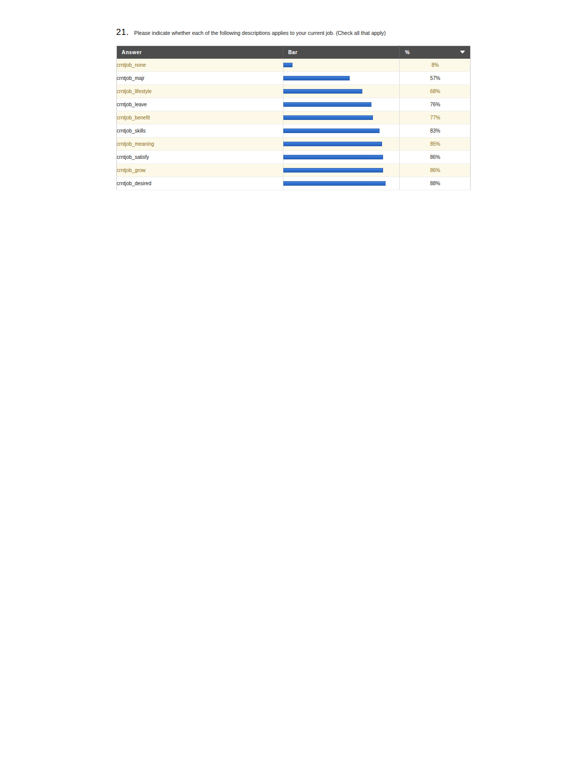21. Please indicate whether each of the following descriptions applies to your current job. (Check all that apply)
| Answer | Bar | % |
| --- | --- | --- |
| crntjob_none | | 8% |
| crntjob_majr | | 57% |
| crntjob_lifestyle | | 68% |
| crntjob_leave | | 76% |
| crntjob_benefit | | 77% |
| crntjob_skills | | 83% |
| crntjob_meaning | | 85% |
| crntjob_satisfy | | 86% |
| crntjob_grow | | 86% |
| crntjob_desired | | 88% |